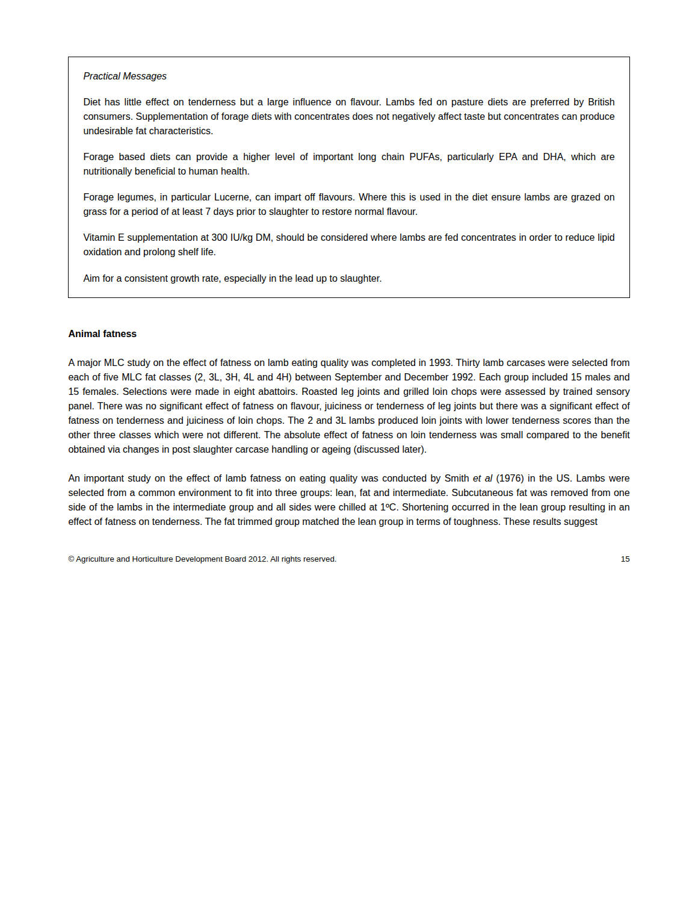Practical Messages
Diet has little effect on tenderness but a large influence on flavour. Lambs fed on pasture diets are preferred by British consumers. Supplementation of forage diets with concentrates does not negatively affect taste but concentrates can produce undesirable fat characteristics.
Forage based diets can provide a higher level of important long chain PUFAs, particularly EPA and DHA, which are nutritionally beneficial to human health.
Forage legumes, in particular Lucerne, can impart off flavours. Where this is used in the diet ensure lambs are grazed on grass for a period of at least 7 days prior to slaughter to restore normal flavour.
Vitamin E supplementation at 300 IU/kg DM, should be considered where lambs are fed concentrates in order to reduce lipid oxidation and prolong shelf life.
Aim for a consistent growth rate, especially in the lead up to slaughter.
Animal fatness
A major MLC study on the effect of fatness on lamb eating quality was completed in 1993. Thirty lamb carcases were selected from each of five MLC fat classes (2, 3L, 3H, 4L and 4H) between September and December 1992. Each group included 15 males and 15 females. Selections were made in eight abattoirs. Roasted leg joints and grilled loin chops were assessed by trained sensory panel. There was no significant effect of fatness on flavour, juiciness or tenderness of leg joints but there was a significant effect of fatness on tenderness and juiciness of loin chops. The 2 and 3L lambs produced loin joints with lower tenderness scores than the other three classes which were not different. The absolute effect of fatness on loin tenderness was small compared to the benefit obtained via changes in post slaughter carcase handling or ageing (discussed later).
An important study on the effect of lamb fatness on eating quality was conducted by Smith et al (1976) in the US. Lambs were selected from a common environment to fit into three groups: lean, fat and intermediate. Subcutaneous fat was removed from one side of the lambs in the intermediate group and all sides were chilled at 1ºC. Shortening occurred in the lean group resulting in an effect of fatness on tenderness. The fat trimmed group matched the lean group in terms of toughness. These results suggest
© Agriculture and Horticulture Development Board 2012. All rights reserved. 15